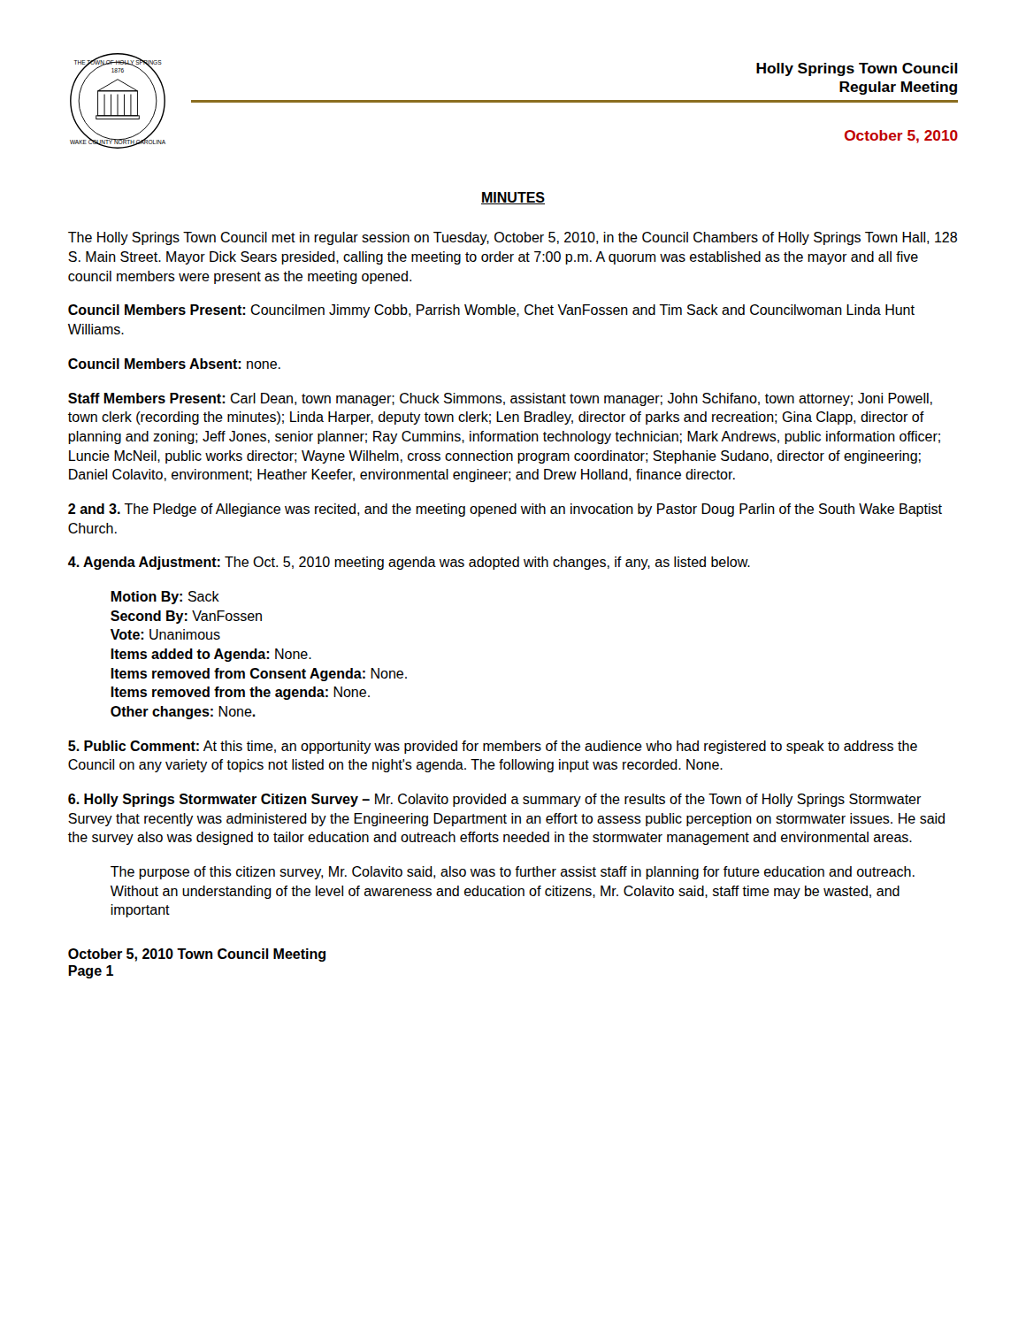THE TOWN OF HOLLY SPRINGS WAKE COUNTY NORTH CAROLINA 1876
Holly Springs Town Council
Regular Meeting
October 5, 2010
MINUTES
The Holly Springs Town Council met in regular session on Tuesday, October 5, 2010, in the Council Chambers of Holly Springs Town Hall, 128 S. Main Street. Mayor Dick Sears presided, calling the meeting to order at 7:00 p.m. A quorum was established as the mayor and all five council members were present as the meeting opened.
Council Members Present: Councilmen Jimmy Cobb, Parrish Womble, Chet VanFossen and Tim Sack and Councilwoman Linda Hunt Williams.
Council Members Absent: none.
Staff Members Present: Carl Dean, town manager; Chuck Simmons, assistant town manager; John Schifano, town attorney; Joni Powell, town clerk (recording the minutes); Linda Harper, deputy town clerk; Len Bradley, director of parks and recreation; Gina Clapp, director of planning and zoning; Jeff Jones, senior planner; Ray Cummins, information technology technician; Mark Andrews, public information officer; Luncie McNeil, public works director; Wayne Wilhelm, cross connection program coordinator; Stephanie Sudano, director of engineering; Daniel Colavito, environment; Heather Keefer, environmental engineer; and Drew Holland, finance director.
2 and 3. The Pledge of Allegiance was recited, and the meeting opened with an invocation by Pastor Doug Parlin of the South Wake Baptist Church.
4. Agenda Adjustment: The Oct. 5, 2010 meeting agenda was adopted with changes, if any, as listed below.
Motion By: Sack
Second By: VanFossen
Vote: Unanimous
Items added to Agenda: None.
Items removed from Consent Agenda: None.
Items removed from the agenda: None.
Other changes: None.
5. Public Comment: At this time, an opportunity was provided for members of the audience who had registered to speak to address the Council on any variety of topics not listed on the night's agenda. The following input was recorded. None.
6. Holly Springs Stormwater Citizen Survey – Mr. Colavito provided a summary of the results of the Town of Holly Springs Stormwater Survey that recently was administered by the Engineering Department in an effort to assess public perception on stormwater issues. He said the survey also was designed to tailor education and outreach efforts needed in the stormwater management and environmental areas.
The purpose of this citizen survey, Mr. Colavito said, also was to further assist staff in planning for future education and outreach. Without an understanding of the level of awareness and education of citizens, Mr. Colavito said, staff time may be wasted, and important
October 5, 2010 Town Council Meeting
Page 1